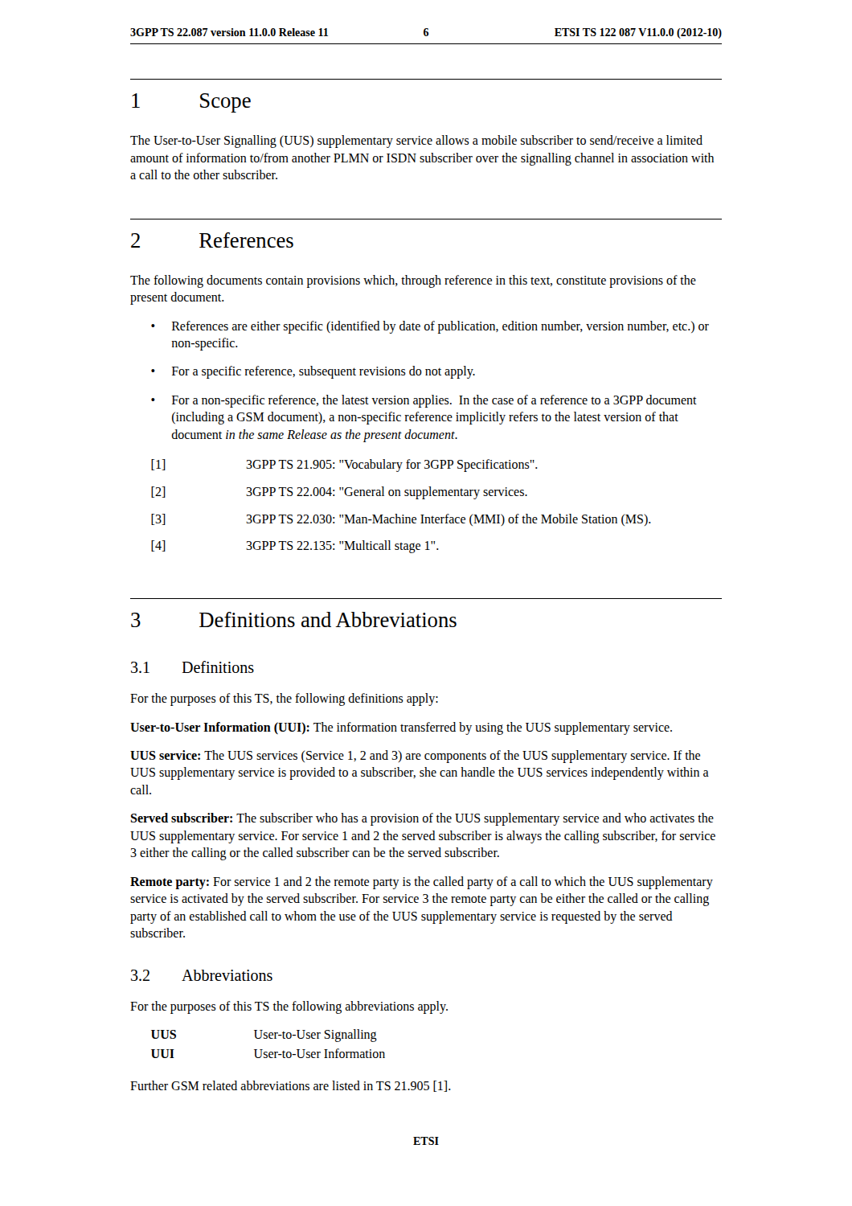3GPP TS 22.087 version 11.0.0 Release 11
6
ETSI TS 122 087 V11.0.0 (2012-10)
1 Scope
The User-to-User Signalling (UUS) supplementary service allows a mobile subscriber to send/receive a limited amount of information to/from another PLMN or ISDN subscriber over the signalling channel in association with a call to the other subscriber.
2 References
The following documents contain provisions which, through reference in this text, constitute provisions of the present document.
References are either specific (identified by date of publication, edition number, version number, etc.) or non-specific.
For a specific reference, subsequent revisions do not apply.
For a non-specific reference, the latest version applies. In the case of a reference to a 3GPP document (including a GSM document), a non-specific reference implicitly refers to the latest version of that document in the same Release as the present document.
| [1] | 3GPP TS 21.905: "Vocabulary for 3GPP Specifications". |
| [2] | 3GPP TS 22.004: "General on supplementary services. |
| [3] | 3GPP TS 22.030: "Man-Machine Interface (MMI) of the Mobile Station (MS). |
| [4] | 3GPP TS 22.135: "Multicall stage 1". |
3 Definitions and Abbreviations
3.1 Definitions
For the purposes of this TS, the following definitions apply:
User-to-User Information (UUI): The information transferred by using the UUS supplementary service.
UUS service: The UUS services (Service 1, 2 and 3) are components of the UUS supplementary service. If the UUS supplementary service is provided to a subscriber, she can handle the UUS services independently within a call.
Served subscriber: The subscriber who has a provision of the UUS supplementary service and who activates the UUS supplementary service. For service 1 and 2 the served subscriber is always the calling subscriber, for service 3 either the calling or the called subscriber can be the served subscriber.
Remote party: For service 1 and 2 the remote party is the called party of a call to which the UUS supplementary service is activated by the served subscriber. For service 3 the remote party can be either the called or the calling party of an established call to whom the use of the UUS supplementary service is requested by the served subscriber.
3.2 Abbreviations
For the purposes of this TS the following abbreviations apply.
| UUS | User-to-User Signalling |
| UUI | User-to-User Information |
Further GSM related abbreviations are listed in TS 21.905 [1].
ETSI